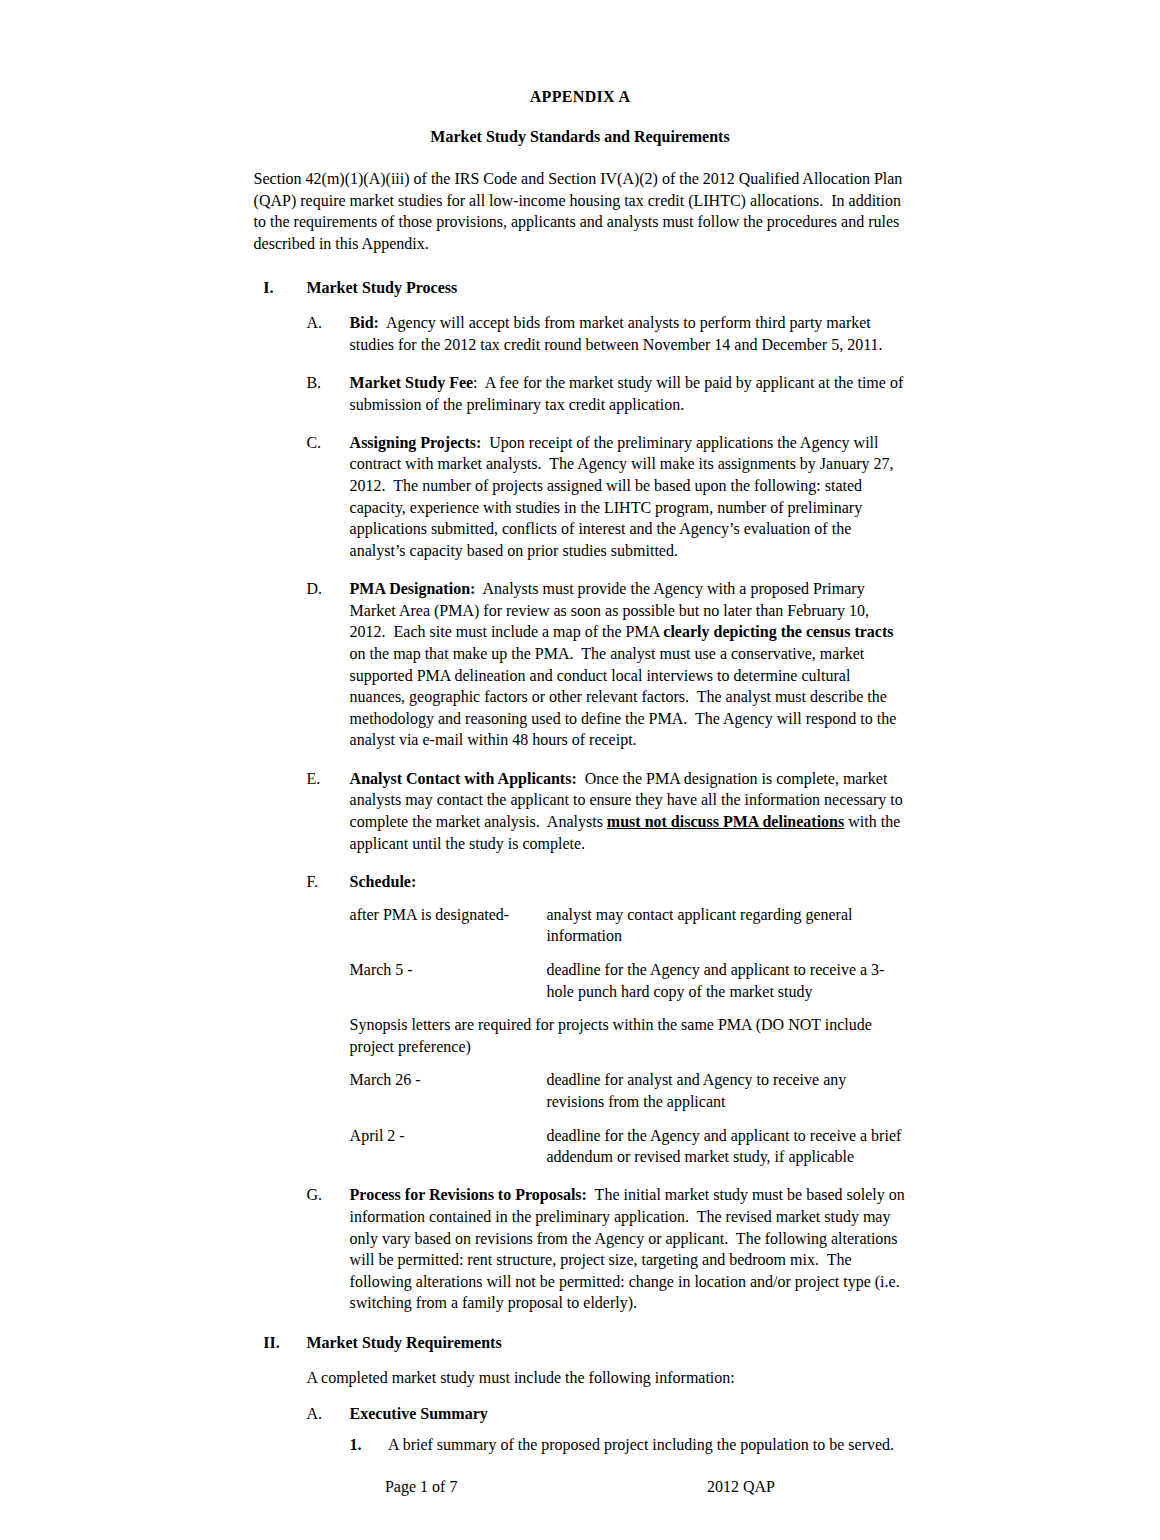APPENDIX A
Market Study Standards and Requirements
Section 42(m)(1)(A)(iii) of the IRS Code and Section IV(A)(2) of the 2012 Qualified Allocation Plan (QAP) require market studies for all low-income housing tax credit (LIHTC) allocations. In addition to the requirements of those provisions, applicants and analysts must follow the procedures and rules described in this Appendix.
I. Market Study Process
A. Bid: Agency will accept bids from market analysts to perform third party market studies for the 2012 tax credit round between November 14 and December 5, 2011.
B. Market Study Fee: A fee for the market study will be paid by applicant at the time of submission of the preliminary tax credit application.
C. Assigning Projects: Upon receipt of the preliminary applications the Agency will contract with market analysts. The Agency will make its assignments by January 27, 2012. The number of projects assigned will be based upon the following: stated capacity, experience with studies in the LIHTC program, number of preliminary applications submitted, conflicts of interest and the Agency’s evaluation of the analyst’s capacity based on prior studies submitted.
D. PMA Designation: Analysts must provide the Agency with a proposed Primary Market Area (PMA) for review as soon as possible but no later than February 10, 2012. Each site must include a map of the PMA clearly depicting the census tracts on the map that make up the PMA. The analyst must use a conservative, market supported PMA delineation and conduct local interviews to determine cultural nuances, geographic factors or other relevant factors. The analyst must describe the methodology and reasoning used to define the PMA. The Agency will respond to the analyst via e-mail within 48 hours of receipt.
E. Analyst Contact with Applicants: Once the PMA designation is complete, market analysts may contact the applicant to ensure they have all the information necessary to complete the market analysis. Analysts must not discuss PMA delineations with the applicant until the study is complete.
F. Schedule:
after PMA is designated-
analyst may contact applicant regarding general information
March 5 -
deadline for the Agency and applicant to receive a 3-hole punch hard copy of the market study
Synopsis letters are required for projects within the same PMA (DO NOT include project preference)
March 26 -
deadline for analyst and Agency to receive any revisions from the applicant
April 2 -
deadline for the Agency and applicant to receive a brief addendum or revised market study, if applicable
G. Process for Revisions to Proposals: The initial market study must be based solely on information contained in the preliminary application. The revised market study may only vary based on revisions from the Agency or applicant. The following alterations will be permitted: rent structure, project size, targeting and bedroom mix. The following alterations will not be permitted: change in location and/or project type (i.e. switching from a family proposal to elderly).
II. Market Study Requirements
A completed market study must include the following information:
A. Executive Summary
1. A brief summary of the proposed project including the population to be served.
Page 1 of 7 2012 QAP